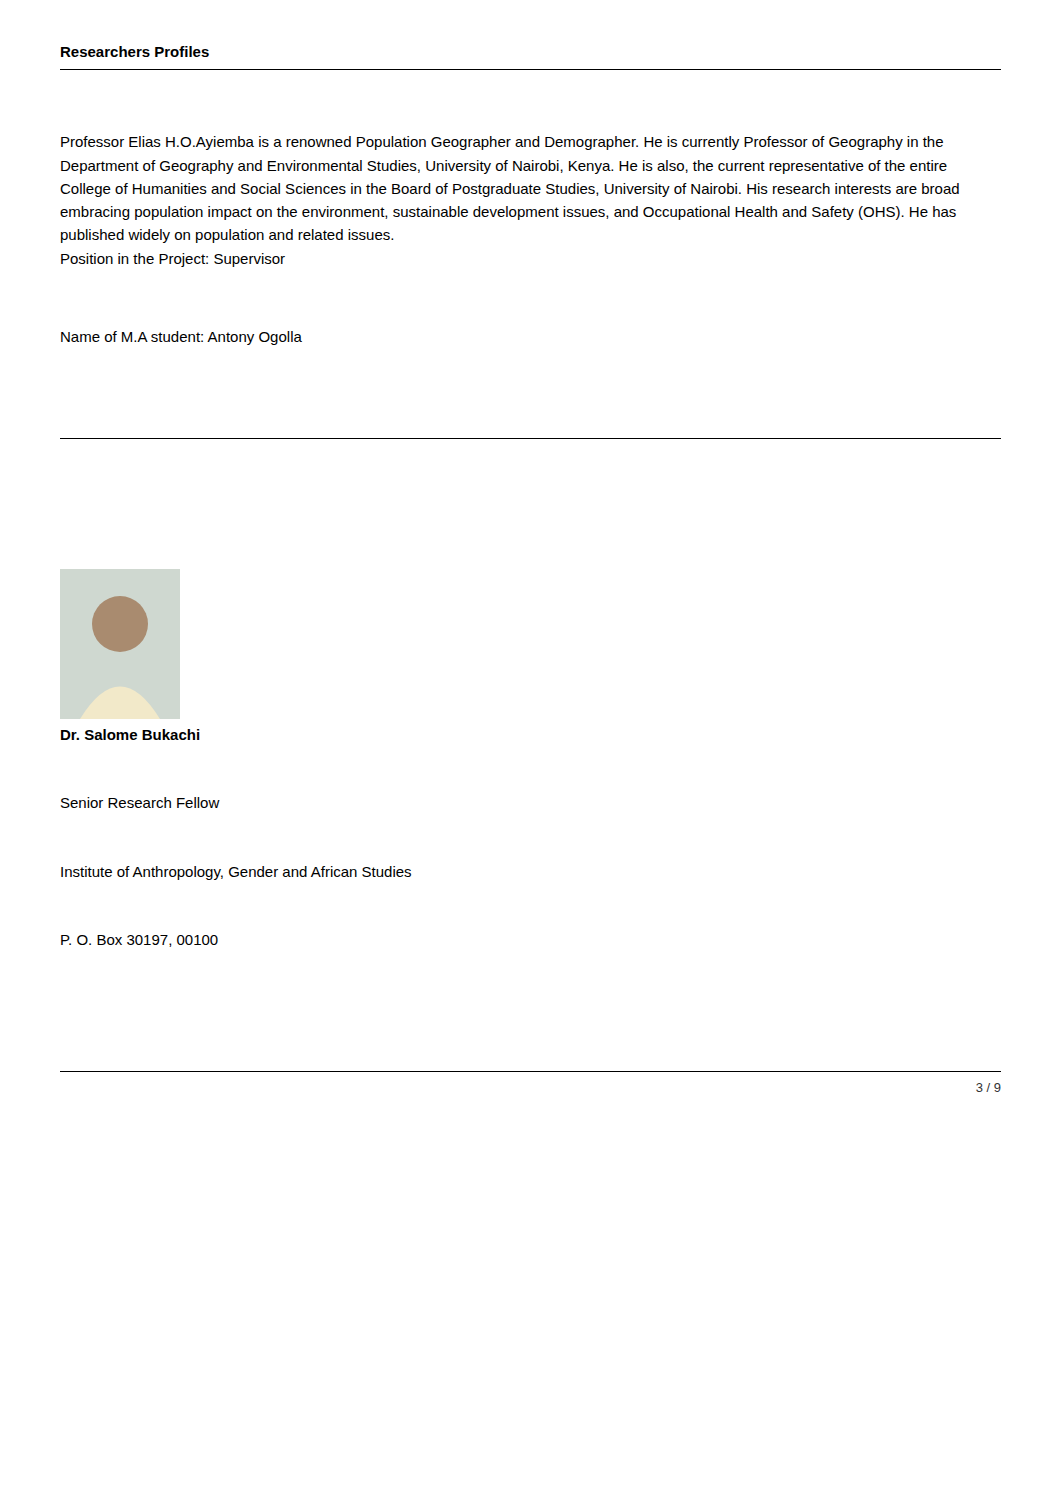Researchers Profiles
Professor Elias H.O.Ayiemba is a renowned Population Geographer and Demographer. He is currently Professor of Geography in the Department of Geography and Environmental Studies, University of Nairobi, Kenya. He is also, the current representative of the entire College of Humanities and Social Sciences in the Board of Postgraduate Studies, University of Nairobi. His research interests are broad embracing population impact on the environment, sustainable development issues, and Occupational Health and Safety (OHS). He has published widely on population and related issues.
Position in the Project: Supervisor
Name of M.A student: Antony Ogolla
Dr. Salome Bukachi
Senior Research Fellow
Institute of Anthropology, Gender and African Studies
P. O. Box 30197, 00100
3 / 9